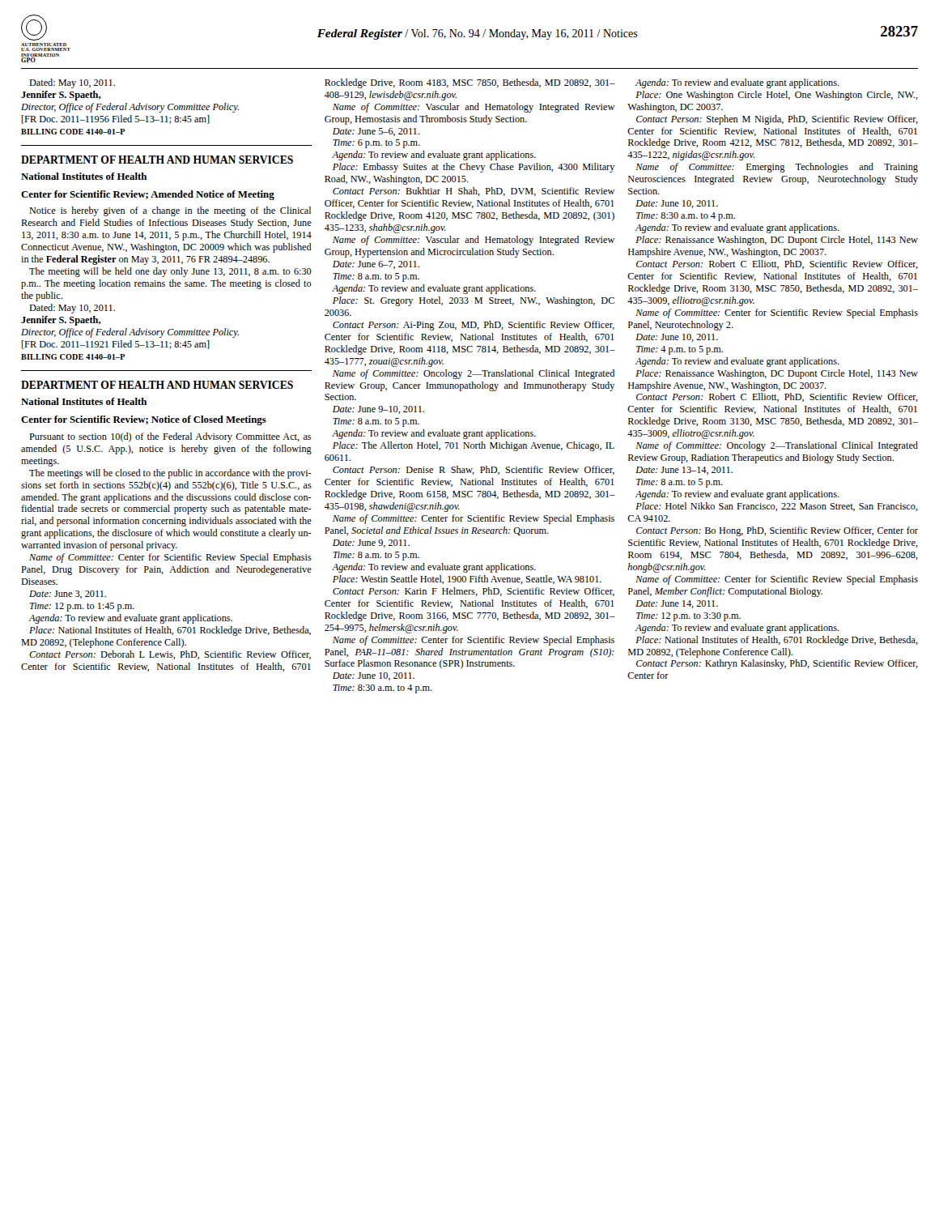Authenticated
U.S. Government
Information
GPO
Federal Register / Vol. 76, No. 94 / Monday, May 16, 2011 / Notices
28237
Dated: May 10, 2011.
Jennifer S. Spaeth,
Director, Office of Federal Advisory Committee Policy.
[FR Doc. 2011–11956 Filed 5–13–11; 8:45 am]
BILLING CODE 4140–01–P
DEPARTMENT OF HEALTH AND HUMAN SERVICES
National Institutes of Health
Center for Scientific Review; Amended Notice of Meeting
Notice is hereby given of a change in the meeting of the Clinical Research and Field Studies of Infectious Diseases Study Section, June 13, 2011, 8:30 a.m. to June 14, 2011, 5 p.m., The Churchill Hotel, 1914 Connecticut Avenue, NW., Washington, DC 20009 which was published in the Federal Register on May 3, 2011, 76 FR 24894–24896.
The meeting will be held one day only June 13, 2011, 8 a.m. to 6:30 p.m.. The meeting location remains the same. The meeting is closed to the public.
Dated: May 10, 2011.
Jennifer S. Spaeth,
Director, Office of Federal Advisory Committee Policy.
[FR Doc. 2011–11921 Filed 5–13–11; 8:45 am]
BILLING CODE 4140–01–P
DEPARTMENT OF HEALTH AND HUMAN SERVICES
National Institutes of Health
Center for Scientific Review; Notice of Closed Meetings
Pursuant to section 10(d) of the Federal Advisory Committee Act, as amended (5 U.S.C. App.), notice is hereby given of the following meetings.
The meetings will be closed to the public in accordance with the provisions set forth in sections 552b(c)(4) and 552b(c)(6), Title 5 U.S.C., as amended. The grant applications and the discussions could disclose confidential trade secrets or commercial property such as patentable material, and personal information concerning individuals associated with the grant applications, the disclosure of which would constitute a clearly unwarranted invasion of personal privacy.
Name of Committee: Center for Scientific Review Special Emphasis Panel, Drug Discovery for Pain, Addiction and Neurodegenerative Diseases.
Date: June 3, 2011.
Time: 12 p.m. to 1:45 p.m.
Agenda: To review and evaluate grant applications.
Place: National Institutes of Health, 6701 Rockledge Drive, Bethesda, MD 20892, (Telephone Conference Call).
Contact Person: Deborah L Lewis, PhD, Scientific Review Officer, Center for Scientific Review, National Institutes of Health, 6701 Rockledge Drive, Room 4183, MSC 7850, Bethesda, MD 20892, 301–408–9129, lewisdeb@csr.nih.gov.
Name of Committee: Vascular and Hematology Integrated Review Group, Hemostasis and Thrombosis Study Section.
Date: June 5–6, 2011.
Time: 6 p.m. to 5 p.m.
Agenda: To review and evaluate grant applications.
Place: Embassy Suites at the Chevy Chase Pavilion, 4300 Military Road, NW., Washington, DC 20015.
Contact Person: Bukhtiar H Shah, PhD, DVM, Scientific Review Officer, Center for Scientific Review, National Institutes of Health, 6701 Rockledge Drive, Room 4120, MSC 7802, Bethesda, MD 20892, (301) 435–1233, shahb@csr.nih.gov.
Name of Committee: Vascular and Hematology Integrated Review Group, Hypertension and Microcirculation Study Section.
Date: June 6–7, 2011.
Time: 8 a.m. to 5 p.m.
Agenda: To review and evaluate grant applications.
Place: St. Gregory Hotel, 2033 M Street, NW., Washington, DC 20036.
Contact Person: Ai-Ping Zou, MD, PhD, Scientific Review Officer, Center for Scientific Review, National Institutes of Health, 6701 Rockledge Drive, Room 4118, MSC 7814, Bethesda, MD 20892, 301–435–1777, zouai@csr.nih.gov.
Name of Committee: Oncology 2—Translational Clinical Integrated Review Group, Cancer Immunopathology and Immunotherapy Study Section.
Date: June 9–10, 2011.
Time: 8 a.m. to 5 p.m.
Agenda: To review and evaluate grant applications.
Place: The Allerton Hotel, 701 North Michigan Avenue, Chicago, IL 60611.
Contact Person: Denise R Shaw, PhD, Scientific Review Officer, Center for Scientific Review, National Institutes of Health, 6701 Rockledge Drive, Room 6158, MSC 7804, Bethesda, MD 20892, 301–435–0198, shawdeni@csr.nih.gov.
Name of Committee: Center for Scientific Review Special Emphasis Panel, Societal and Ethical Issues in Research: Quorum.
Date: June 9, 2011.
Time: 8 a.m. to 5 p.m.
Agenda: To review and evaluate grant applications.
Place: Westin Seattle Hotel, 1900 Fifth Avenue, Seattle, WA 98101.
Contact Person: Karin F Helmers, PhD, Scientific Review Officer, Center for Scientific Review, National Institutes of Health, 6701 Rockledge Drive, Room 3166, MSC 7770, Bethesda, MD 20892, 301–254–9975, helmersk@csr.nih.gov.
Name of Committee: Center for Scientific Review Special Emphasis Panel, PAR–11–081: Shared Instrumentation Grant Program (S10): Surface Plasmon Resonance (SPR) Instruments.
Date: June 10, 2011.
Time: 8:30 a.m. to 4 p.m.
Agenda: To review and evaluate grant applications.
Place: One Washington Circle Hotel, One Washington Circle, NW., Washington, DC 20037.
Contact Person: Stephen M Nigida, PhD, Scientific Review Officer, Center for Scientific Review, National Institutes of Health, 6701 Rockledge Drive, Room 4212, MSC 7812, Bethesda, MD 20892, 301–435–1222, nigidas@csr.nih.gov.
Name of Committee: Emerging Technologies and Training Neurosciences Integrated Review Group, Neurotechnology Study Section.
Date: June 10, 2011.
Time: 8:30 a.m. to 4 p.m.
Agenda: To review and evaluate grant applications.
Place: Renaissance Washington, DC Dupont Circle Hotel, 1143 New Hampshire Avenue, NW., Washington, DC 20037.
Contact Person: Robert C Elliott, PhD, Scientific Review Officer, Center for Scientific Review, National Institutes of Health, 6701 Rockledge Drive, Room 3130, MSC 7850, Bethesda, MD 20892, 301–435–3009, elliotro@csr.nih.gov.
Name of Committee: Center for Scientific Review Special Emphasis Panel, Neurotechnology 2.
Date: June 10, 2011.
Time: 4 p.m. to 5 p.m.
Agenda: To review and evaluate grant applications.
Place: Renaissance Washington, DC Dupont Circle Hotel, 1143 New Hampshire Avenue, NW., Washington, DC 20037.
Contact Person: Robert C Elliott, PhD, Scientific Review Officer, Center for Scientific Review, National Institutes of Health, 6701 Rockledge Drive, Room 3130, MSC 7850, Bethesda, MD 20892, 301–435–3009, elliotro@csr.nih.gov.
Name of Committee: Oncology 2—Translational Clinical Integrated Review Group, Radiation Therapeutics and Biology Study Section.
Date: June 13–14, 2011.
Time: 8 a.m. to 5 p.m.
Agenda: To review and evaluate grant applications.
Place: Hotel Nikko San Francisco, 222 Mason Street, San Francisco, CA 94102.
Contact Person: Bo Hong, PhD, Scientific Review Officer, Center for Scientific Review, National Institutes of Health, 6701 Rockledge Drive, Room 6194, MSC 7804, Bethesda, MD 20892, 301–996–6208, hongb@csr.nih.gov.
Name of Committee: Center for Scientific Review Special Emphasis Panel, Member Conflict: Computational Biology.
Date: June 14, 2011.
Time: 12 p.m. to 3:30 p.m.
Agenda: To review and evaluate grant applications.
Place: National Institutes of Health, 6701 Rockledge Drive, Bethesda, MD 20892, (Telephone Conference Call).
Contact Person: Kathryn Kalasinsky, PhD, Scientific Review Officer, Center for